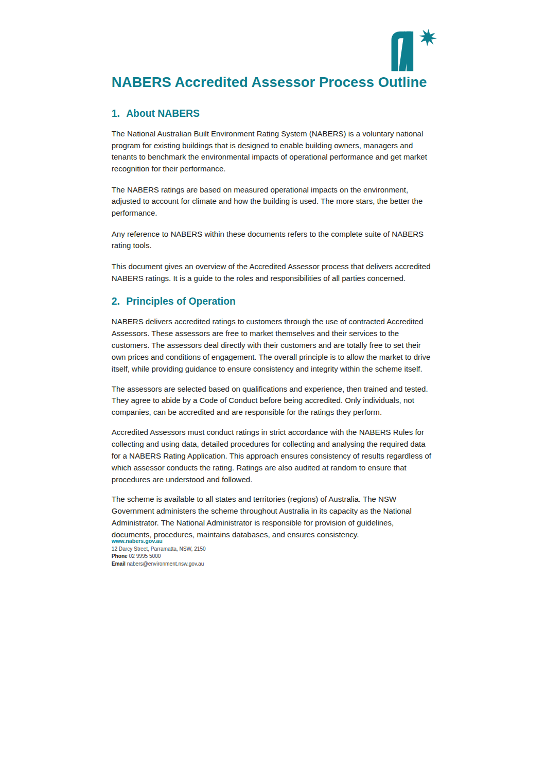NABERS Accredited Assessor Process Outline
1. About NABERS
The National Australian Built Environment Rating System (NABERS) is a voluntary national program for existing buildings that is designed to enable building owners, managers and tenants to benchmark the environmental impacts of operational performance and get market recognition for their performance.
The NABERS ratings are based on measured operational impacts on the environment, adjusted to account for climate and how the building is used. The more stars, the better the performance.
Any reference to NABERS within these documents refers to the complete suite of NABERS rating tools.
This document gives an overview of the Accredited Assessor process that delivers accredited NABERS ratings. It is a guide to the roles and responsibilities of all parties concerned.
2. Principles of Operation
NABERS delivers accredited ratings to customers through the use of contracted Accredited Assessors. These assessors are free to market themselves and their services to the customers. The assessors deal directly with their customers and are totally free to set their own prices and conditions of engagement. The overall principle is to allow the market to drive itself, while providing guidance to ensure consistency and integrity within the scheme itself.
The assessors are selected based on qualifications and experience, then trained and tested. They agree to abide by a Code of Conduct before being accredited. Only individuals, not companies, can be accredited and are responsible for the ratings they perform.
Accredited Assessors must conduct ratings in strict accordance with the NABERS Rules for collecting and using data, detailed procedures for collecting and analysing the required data for a NABERS Rating Application. This approach ensures consistency of results regardless of which assessor conducts the rating. Ratings are also audited at random to ensure that procedures are understood and followed.
The scheme is available to all states and territories (regions) of Australia. The NSW Government administers the scheme throughout Australia in its capacity as the National Administrator. The National Administrator is responsible for provision of guidelines, documents, procedures, maintains databases, and ensures consistency.
www.nabers.gov.au
12 Darcy Street, Parramatta, NSW, 2150
Phone 02 9995 5000
Email nabers@environment.nsw.gov.au